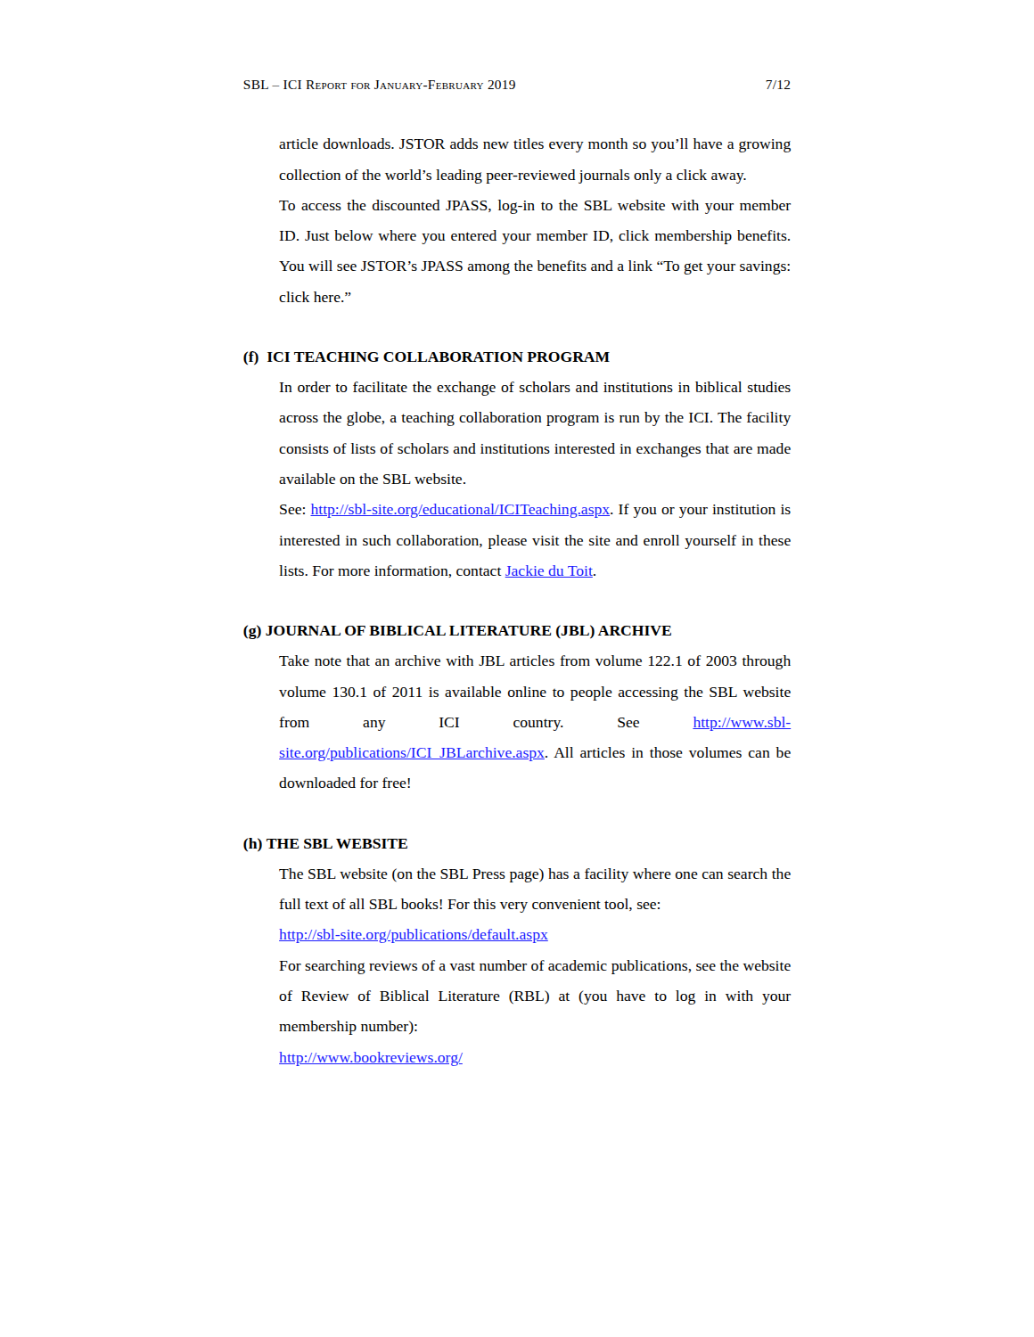SBL – ICI Report for January-February 2019 7/12
article downloads. JSTOR adds new titles every month so you’ll have a growing collection of the world’s leading peer-reviewed journals only a click away.
To access the discounted JPASS, log-in to the SBL website with your member ID. Just below where you entered your member ID, click membership benefits. You will see JSTOR’s JPASS among the benefits and a link “To get your savings: click here.”
(f) ICI TEACHING COLLABORATION PROGRAM
In order to facilitate the exchange of scholars and institutions in biblical studies across the globe, a teaching collaboration program is run by the ICI. The facility consists of lists of scholars and institutions interested in exchanges that are made available on the SBL website.
See: http://sbl-site.org/educational/ICITeaching.aspx. If you or your institution is interested in such collaboration, please visit the site and enroll yourself in these lists. For more information, contact Jackie du Toit.
(g) JOURNAL OF BIBLICAL LITERATURE (JBL) ARCHIVE
Take note that an archive with JBL articles from volume 122.1 of 2003 through volume 130.1 of 2011 is available online to people accessing the SBL website from any ICI country. See http://www.sbl-site.org/publications/ICI_JBLarchive.aspx. All articles in those volumes can be downloaded for free!
(h) THE SBL WEBSITE
The SBL website (on the SBL Press page) has a facility where one can search the full text of all SBL books! For this very convenient tool, see:
http://sbl-site.org/publications/default.aspx
For searching reviews of a vast number of academic publications, see the website of Review of Biblical Literature (RBL) at (you have to log in with your membership number):
http://www.bookreviews.org/